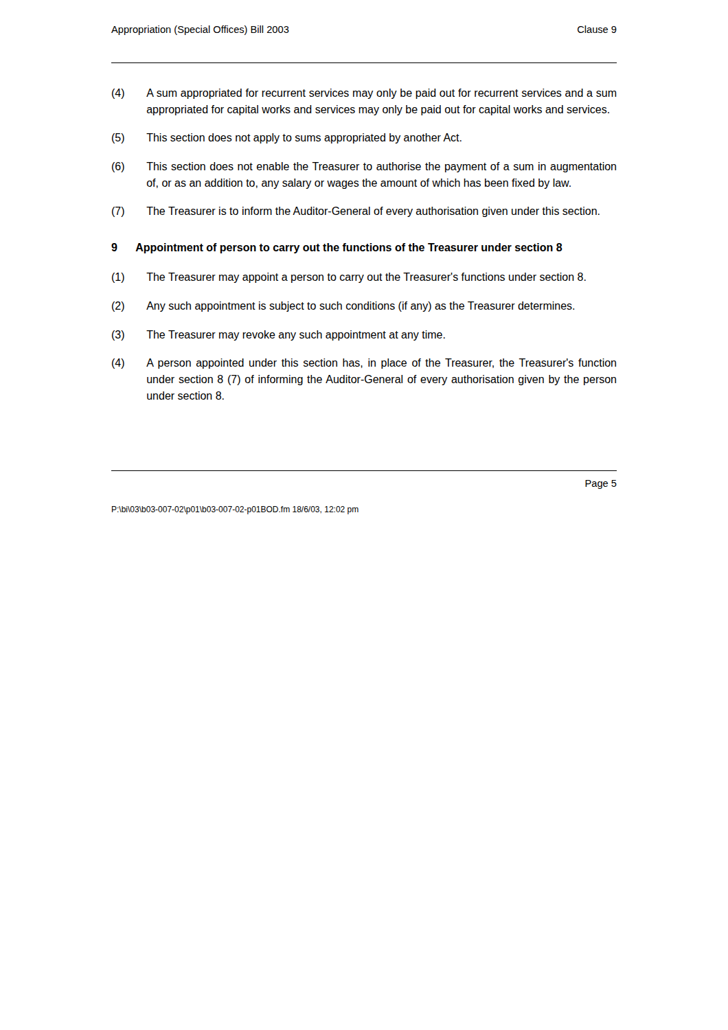Appropriation (Special Offices) Bill 2003 Clause 9
(4)
A sum appropriated for recurrent services may only be paid out for recurrent services and a sum appropriated for capital works and services may only be paid out for capital works and services.
(5)
This section does not apply to sums appropriated by another Act.
(6)
This section does not enable the Treasurer to authorise the payment of a sum in augmentation of, or as an addition to, any salary or wages the amount of which has been fixed by law.
(7)
The Treasurer is to inform the Auditor-General of every authorisation given under this section.
9 Appointment of person to carry out the functions of the Treasurer under section 8
(1)
The Treasurer may appoint a person to carry out the Treasurer's functions under section 8.
(2)
Any such appointment is subject to such conditions (if any) as the Treasurer determines.
(3)
The Treasurer may revoke any such appointment at any time.
(4)
A person appointed under this section has, in place of the Treasurer, the Treasurer's function under section 8 (7) of informing the Auditor-General of every authorisation given by the person under section 8.
Page 5
P:\bi\03\b03-007-02\p01\b03-007-02-p01BOD.fm 18/6/03, 12:02 pm